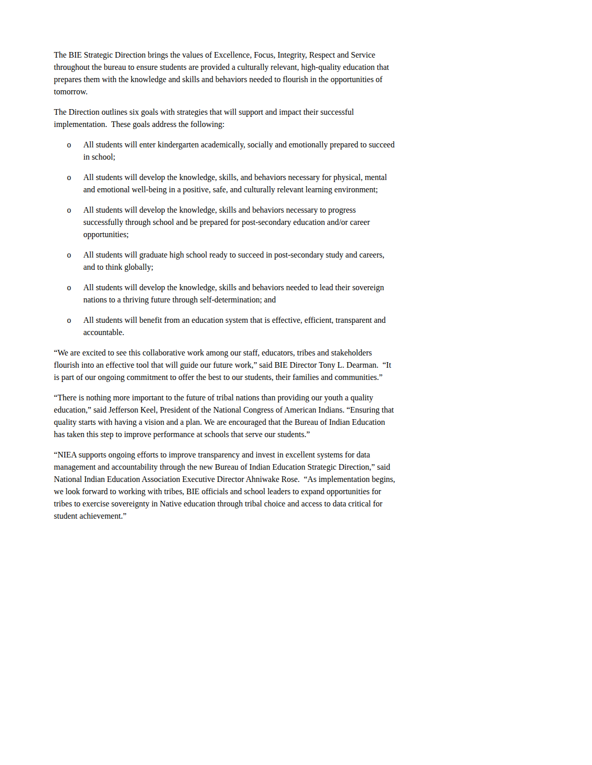The BIE Strategic Direction brings the values of Excellence, Focus, Integrity, Respect and Service throughout the bureau to ensure students are provided a culturally relevant, high-quality education that prepares them with the knowledge and skills and behaviors needed to flourish in the opportunities of tomorrow.
The Direction outlines six goals with strategies that will support and impact their successful implementation. These goals address the following:
All students will enter kindergarten academically, socially and emotionally prepared to succeed in school;
All students will develop the knowledge, skills, and behaviors necessary for physical, mental and emotional well-being in a positive, safe, and culturally relevant learning environment;
All students will develop the knowledge, skills and behaviors necessary to progress successfully through school and be prepared for post-secondary education and/or career opportunities;
All students will graduate high school ready to succeed in post-secondary study and careers, and to think globally;
All students will develop the knowledge, skills and behaviors needed to lead their sovereign nations to a thriving future through self-determination; and
All students will benefit from an education system that is effective, efficient, transparent and accountable.
“We are excited to see this collaborative work among our staff, educators, tribes and stakeholders flourish into an effective tool that will guide our future work,” said BIE Director Tony L. Dearman. “It is part of our ongoing commitment to offer the best to our students, their families and communities.”
“There is nothing more important to the future of tribal nations than providing our youth a quality education,” said Jefferson Keel, President of the National Congress of American Indians. “Ensuring that quality starts with having a vision and a plan. We are encouraged that the Bureau of Indian Education has taken this step to improve performance at schools that serve our students.”
“NIEA supports ongoing efforts to improve transparency and invest in excellent systems for data management and accountability through the new Bureau of Indian Education Strategic Direction,” said National Indian Education Association Executive Director Ahniwake Rose. “As implementation begins, we look forward to working with tribes, BIE officials and school leaders to expand opportunities for tribes to exercise sovereignty in Native education through tribal choice and access to data critical for student achievement.”